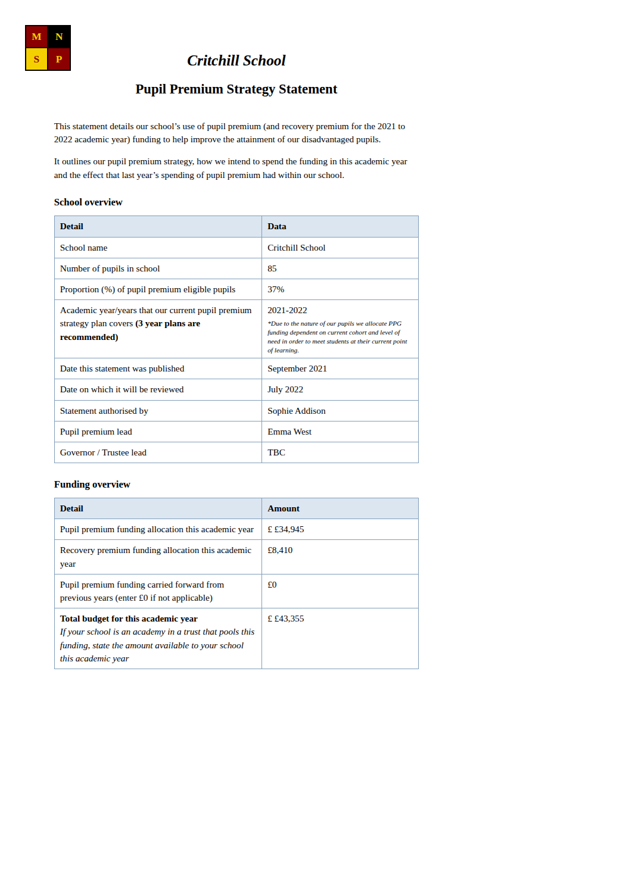MNSP
Critchill School
Pupil Premium Strategy Statement
This statement details our school’s use of pupil premium (and recovery premium for the 2021 to 2022 academic year) funding to help improve the attainment of our disadvantaged pupils.
It outlines our pupil premium strategy, how we intend to spend the funding in this academic year and the effect that last year’s spending of pupil premium had within our school.
School overview
| Detail | Data |
| --- | --- |
| School name | Critchill School |
| Number of pupils in school | 85 |
| Proportion (%) of pupil premium eligible pupils | 37% |
| Academic year/years that our current pupil premium strategy plan covers (3 year plans are recommended) | 2021-2022 * Due to the nature of our pupils we allocate PPG funding dependent on current cohort and level of need in order to meet students at their current point of learning. |
| Date this statement was published | September 2021 |
| Date on which it will be reviewed | July 2022 |
| Statement authorised by | Sophie Addison |
| Pupil premium lead | Emma West |
| Governor / Trustee lead | TBC |
Funding overview
| Detail | Amount |
| --- | --- |
| Pupil premium funding allocation this academic year | £ £34,945 |
| Recovery premium funding allocation this academic year | £8,410 |
| Pupil premium funding carried forward from previous years (enter £0 if not applicable) | £0 |
| Total budget for this academic year If your school is an academy in a trust that pools this funding, state the amount available to your school this academic year | £ £43,355 |